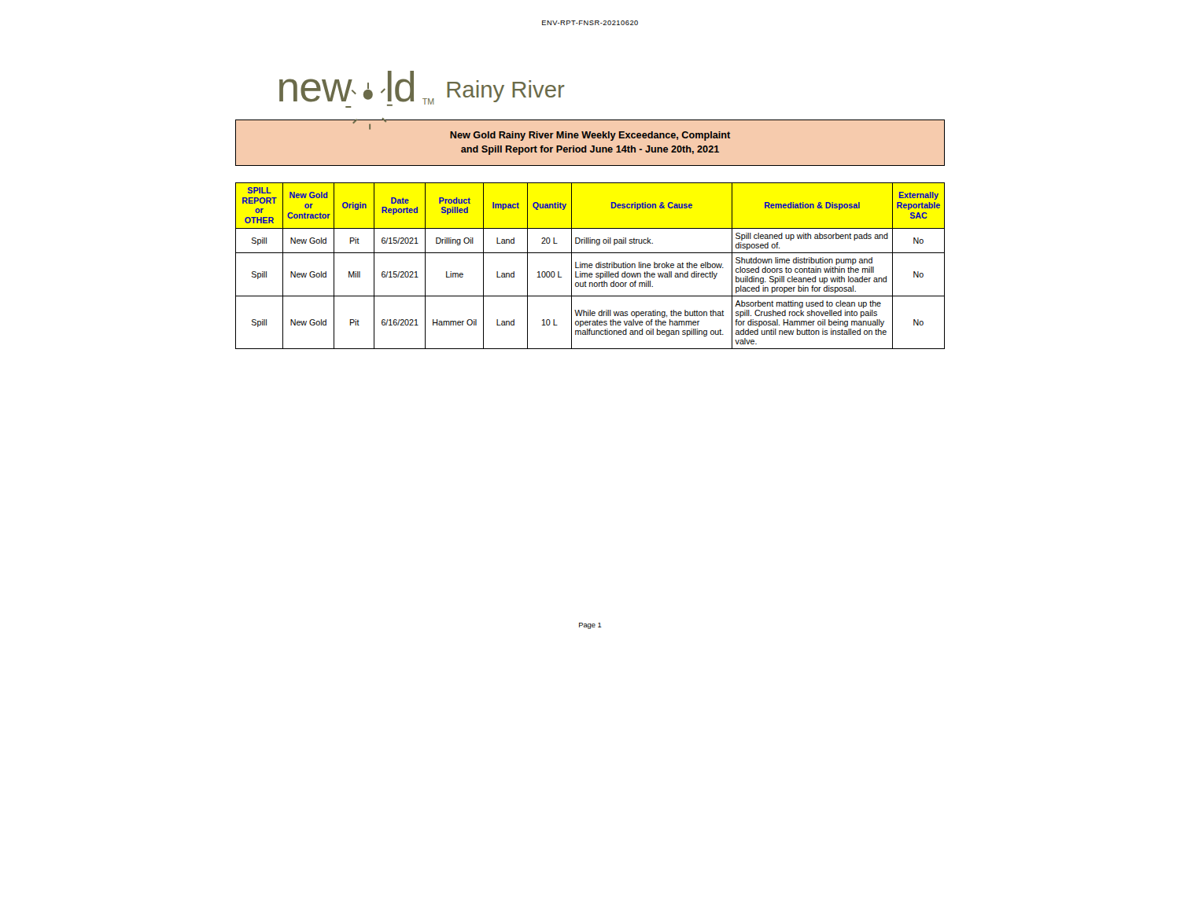ENV-RPT-FNSR-20210620
new ld TM Rainy River
New Gold Rainy River Mine Weekly Exceedance, Complaint
and Spill Report for Period June 14th - June 20th, 2021
| SPILL REPORT or OTHER | New Gold or Contractor | Origin | Date Reported | Product Spilled | Impact | Quantity | Description & Cause | Remediation & Disposal | Externally Reportable SAC |
| --- | --- | --- | --- | --- | --- | --- | --- | --- | --- |
| Spill | New Gold | Pit | 6/15/2021 | Drilling Oil | Land | 20 L | Drilling oil pail struck. | Spill cleaned up with absorbent pads and disposed of. | No |
| Spill | New Gold | Mill | 6/15/2021 | Lime | Land | 1000 L | Lime distribution line broke at the elbow. Lime spilled down the wall and directly out north door of mill. | Shutdown lime distribution pump and closed doors to contain within the mill building. Spill cleaned up with loader and placed in proper bin for disposal. | No |
| Spill | New Gold | Pit | 6/16/2021 | Hammer Oil | Land | 10 L | While drill was operating, the button that operates the valve of the hammer malfunctioned and oil began spilling out. | Absorbent matting used to clean up the spill. Crushed rock shovelled into pails for disposal. Hammer oil being manually added until new button is installed on the valve. | No |
Page 1